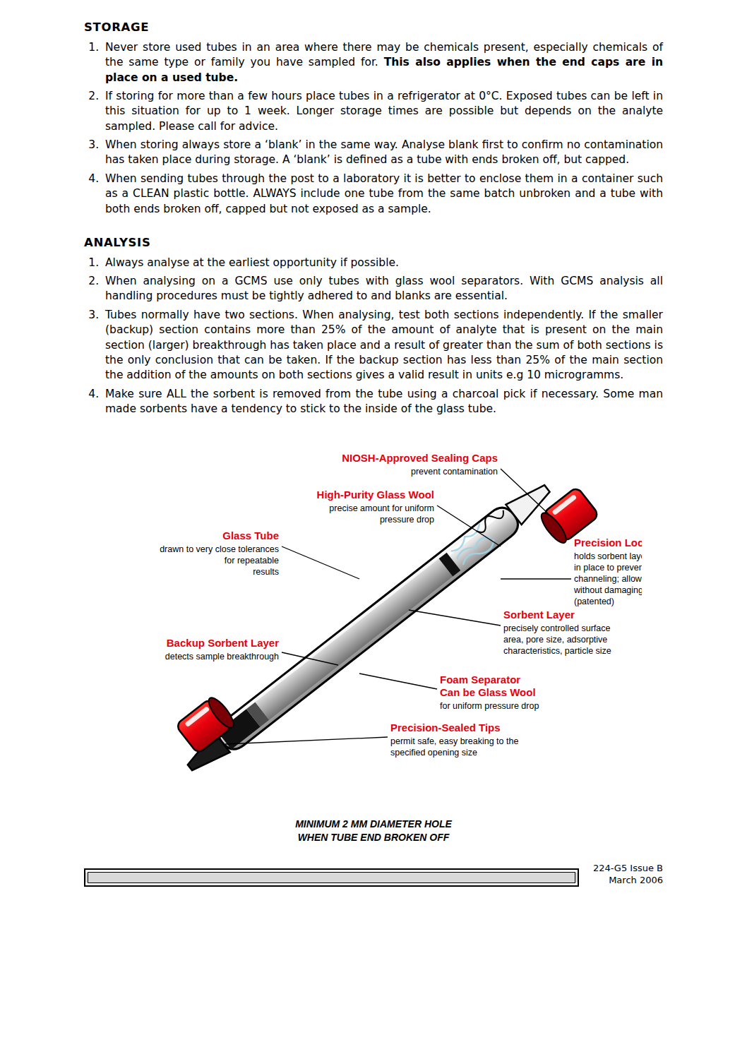STORAGE
Never store used tubes in an area where there may be chemicals present, especially chemicals of the same type or family you have sampled for. This also applies when the end caps are in place on a used tube.
If storing for more than a few hours place tubes in a refrigerator at 0°C. Exposed tubes can be left in this situation for up to 1 week. Longer storage times are possible but depends on the analyte sampled. Please call for advice.
When storing always store a ‘blank’ in the same way. Analyse blank first to confirm no contamination has taken place during storage. A ‘blank’ is defined as a tube with ends broken off, but capped.
When sending tubes through the post to a laboratory it is better to enclose them in a container such as a CLEAN plastic bottle. ALWAYS include one tube from the same batch unbroken and a tube with both ends broken off, capped but not exposed as a sample.
ANALYSIS
Always analyse at the earliest opportunity if possible.
When analysing on a GCMS use only tubes with glass wool separators. With GCMS analysis all handling procedures must be tightly adhered to and blanks are essential.
Tubes normally have two sections. When analysing, test both sections independently. If the smaller (backup) section contains more than 25% of the amount of analyte that is present on the main section (larger) breakthrough has taken place and a result of greater than the sum of both sections is the only conclusion that can be taken. If the backup section has less than 25% of the main section the addition of the amounts on both sections gives a valid result in units e.g 10 microgramms.
Make sure ALL the sorbent is removed from the tube using a charcoal pick if necessary. Some man made sorbents have a tendency to stick to the inside of the glass tube.
NIOSH-Approved Sealing Caps prevent contamination High-Purity Glass Wool precise amount for uniform pressure drop Glass Tube drawn to very close tolerances for repeatable results Precision Lockspring holds sorbent layers securely in place to prevent sample channeling; allows transporting without damaging sample (patented) Sorbent Layer precisely controlled surface area, pore size, adsorptive characteristics, particle size Backup Sorbent Layer detects sample breakthrough Foam Separator Can be Glass Wool for uniform pressure drop Precision-Sealed Tips permit safe, easy breaking to the specified opening size
MINIMUM 2 MM DIAMETER HOLE
WHEN TUBE END BROKEN OFF
224-G5 Issue B
March 2006